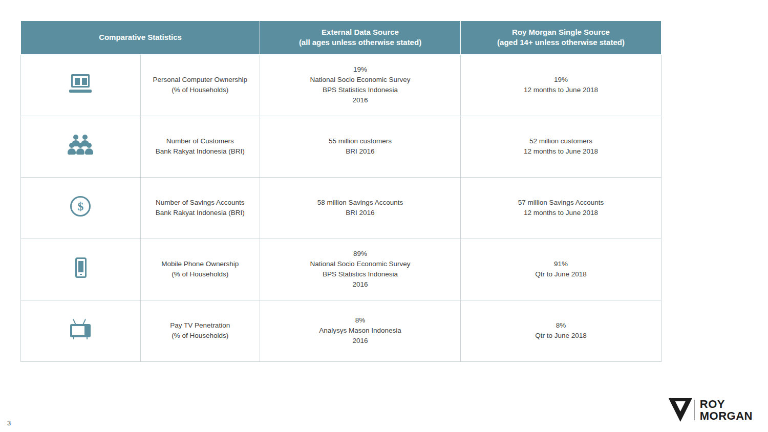| Comparative Statistics | External Data Source (all ages unless otherwise stated) | Roy Morgan Single Source (aged 14+ unless otherwise stated) |
| --- | --- | --- |
| | Personal Computer Ownership (% of Households) | 19% National Socio Economic Survey BPS Statistics Indonesia 2016 | 19% 12 months to June 2018 |
| | Number of Customers Bank Rakyat Indonesia (BRI) | 55 million customers BRI 2016 | 52 million customers 12 months to June 2018 |
| $ | Number of Savings Accounts Bank Rakyat Indonesia (BRI) | 58 million Savings Accounts BRI 2016 | 57 million Savings Accounts 12 months to June 2018 |
| | Mobile Phone Ownership (% of Households) | 89% National Socio Economic Survey BPS Statistics Indonesia 2016 | 91% Qtr to June 2018 |
| | Pay TV Penetration (% of Households) | 8% Analysys Mason Indonesia 2016 | 8% Qtr to June 2018 |
3
ROY
MORGAN